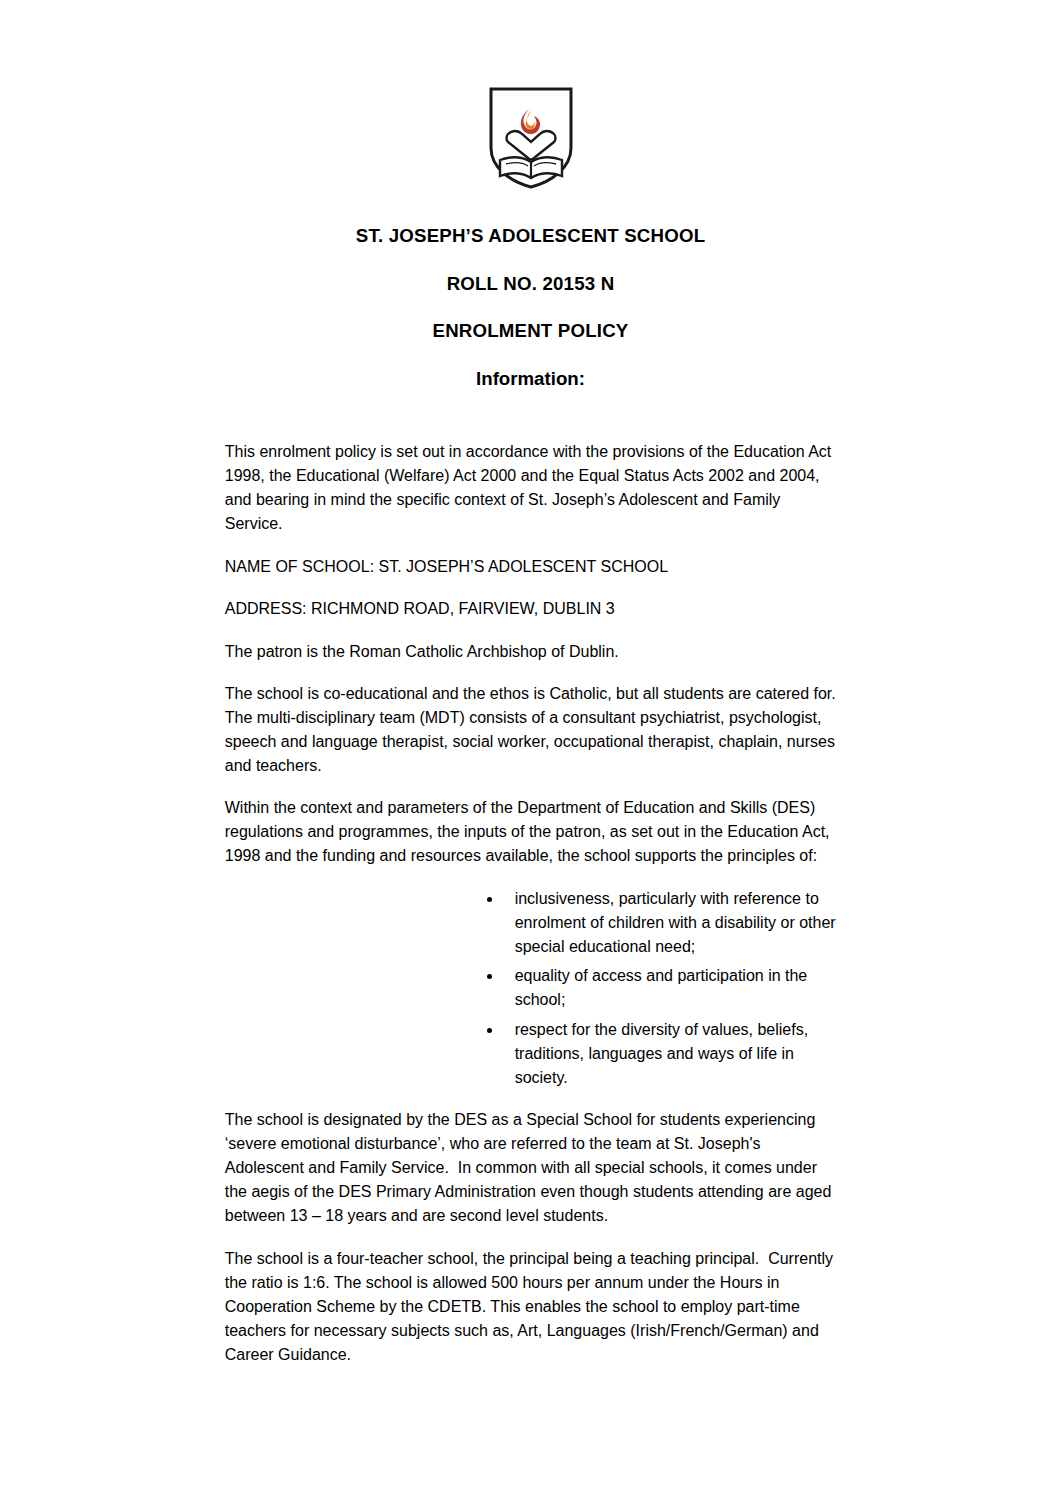ST. JOSEPH’S ADOLESCENT SCHOOL
ROLL NO. 20153 N
ENROLMENT POLICY
Information:
This enrolment policy is set out in accordance with the provisions of the Education Act 1998, the Educational (Welfare) Act 2000 and the Equal Status Acts 2002 and 2004, and bearing in mind the specific context of St. Joseph’s Adolescent and Family Service.
NAME OF SCHOOL: ST. JOSEPH’S ADOLESCENT SCHOOL
ADDRESS: RICHMOND ROAD, FAIRVIEW, DUBLIN 3
The patron is the Roman Catholic Archbishop of Dublin.
The school is co-educational and the ethos is Catholic, but all students are catered for. The multi-disciplinary team (MDT) consists of a consultant psychiatrist, psychologist, speech and language therapist, social worker, occupational therapist, chaplain, nurses and teachers.
Within the context and parameters of the Department of Education and Skills (DES) regulations and programmes, the inputs of the patron, as set out in the Education Act, 1998 and the funding and resources available, the school supports the principles of:
inclusiveness, particularly with reference to enrolment of children with a disability or other special educational need;
equality of access and participation in the school;
respect for the diversity of values, beliefs, traditions, languages and ways of life in society.
The school is designated by the DES as a Special School for students experiencing ‘severe emotional disturbance’, who are referred to the team at St. Joseph's Adolescent and Family Service. In common with all special schools, it comes under the aegis of the DES Primary Administration even though students attending are aged between 13 – 18 years and are second level students.
The school is a four-teacher school, the principal being a teaching principal. Currently the ratio is 1:6. The school is allowed 500 hours per annum under the Hours in Cooperation Scheme by the CDETB. This enables the school to employ part-time teachers for necessary subjects such as, Art, Languages (Irish/French/German) and Career Guidance.